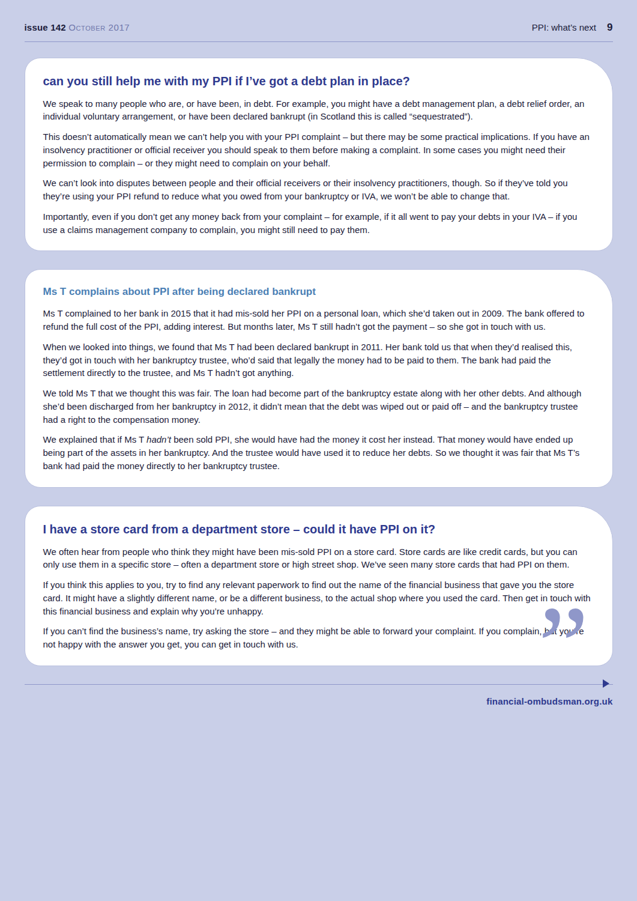issue 142 October 2017
PPI: what’s next 9
can you still help me with my PPI if I’ve got a debt plan in place?
We speak to many people who are, or have been, in debt. For example, you might have a debt management plan, a debt relief order, an individual voluntary arrangement, or have been declared bankrupt (in Scotland this is called “sequestrated”).
This doesn’t automatically mean we can’t help you with your PPI complaint – but there may be some practical implications. If you have an insolvency practitioner or official receiver you should speak to them before making a complaint. In some cases you might need their permission to complain – or they might need to complain on your behalf.
We can’t look into disputes between people and their official receivers or their insolvency practitioners, though. So if they’ve told you they’re using your PPI refund to reduce what you owed from your bankruptcy or IVA, we won’t be able to change that.
Importantly, even if you don’t get any money back from your complaint – for example, if it all went to pay your debts in your IVA – if you use a claims management company to complain, you might still need to pay them.
Ms T complains about PPI after being declared bankrupt
Ms T complained to her bank in 2015 that it had mis-sold her PPI on a personal loan, which she’d taken out in 2009. The bank offered to refund the full cost of the PPI, adding interest. But months later, Ms T still hadn’t got the payment – so she got in touch with us.
When we looked into things, we found that Ms T had been declared bankrupt in 2011. Her bank told us that when they’d realised this, they’d got in touch with her bankruptcy trustee, who’d said that legally the money had to be paid to them. The bank had paid the settlement directly to the trustee, and Ms T hadn’t got anything.
We told Ms T that we thought this was fair. The loan had become part of the bankruptcy estate along with her other debts. And although she’d been discharged from her bankruptcy in 2012, it didn’t mean that the debt was wiped out or paid off – and the bankruptcy trustee had a right to the compensation money.
We explained that if Ms T hadn’t been sold PPI, she would have had the money it cost her instead. That money would have ended up being part of the assets in her bankruptcy. And the trustee would have used it to reduce her debts. So we thought it was fair that Ms T’s bank had paid the money directly to her bankruptcy trustee.
I have a store card from a department store – could it have PPI on it?
We often hear from people who think they might have been mis-sold PPI on a store card. Store cards are like credit cards, but you can only use them in a specific store – often a department store or high street shop. We’ve seen many store cards that had PPI on them.
If you think this applies to you, try to find any relevant paperwork to find out the name of the financial business that gave you the store card. It might have a slightly different name, or be a different business, to the actual shop where you used the card. Then get in touch with this financial business and explain why you’re unhappy.
If you can’t find the business’s name, try asking the store – and they might be able to forward your complaint. If you complain, but you’re not happy with the answer you get, you can get in touch with us.
”
financial-ombudsman.org.uk